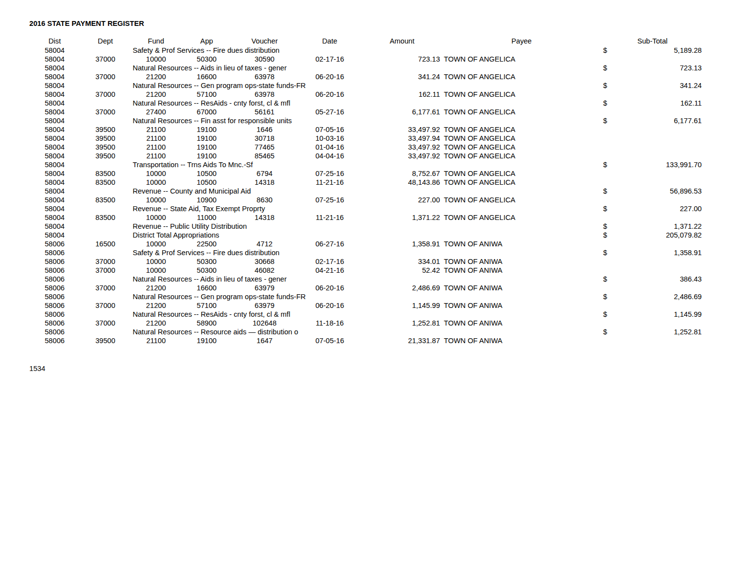2016 STATE PAYMENT REGISTER
| Dist | Dept | Fund | App | Voucher | Date | Amount | Payee | Sub-Total |
| --- | --- | --- | --- | --- | --- | --- | --- | --- |
| 58004 | | Safety & Prof Services -- Fire dues distribution | | $ | 5,189.28 |
| 58004 | 37000 | 10000 | 50300 | 30590 | 02-17-16 | 723.13 | TOWN OF ANGELICA | | |
| 58004 | | Natural Resources -- Aids in lieu of taxes - gener | | $ | 723.13 |
| 58004 | 37000 | 21200 | 16600 | 63978 | 06-20-16 | 341.24 | TOWN OF ANGELICA | | |
| 58004 | | Natural Resources -- Gen program ops-state funds-FR | | $ | 341.24 |
| 58004 | 37000 | 21200 | 57100 | 63978 | 06-20-16 | 162.11 | TOWN OF ANGELICA | | |
| 58004 | | Natural Resources -- ResAids - cnty forst, cl & mfl | | $ | 162.11 |
| 58004 | 37000 | 27400 | 67000 | 56161 | 05-27-16 | 6,177.61 | TOWN OF ANGELICA | | |
| 58004 | | Natural Resources -- Fin asst for responsible units | | $ | 6,177.61 |
| 58004 | 39500 | 21100 | 19100 | 1646 | 07-05-16 | 33,497.92 | TOWN OF ANGELICA | | |
| 58004 | 39500 | 21100 | 19100 | 30718 | 10-03-16 | 33,497.94 | TOWN OF ANGELICA | | |
| 58004 | 39500 | 21100 | 19100 | 77465 | 01-04-16 | 33,497.92 | TOWN OF ANGELICA | | |
| 58004 | 39500 | 21100 | 19100 | 85465 | 04-04-16 | 33,497.92 | TOWN OF ANGELICA | | |
| 58004 | | Transportation -- Trns Aids To Mnc.-Sf | | $ | 133,991.70 |
| 58004 | 83500 | 10000 | 10500 | 6794 | 07-25-16 | 8,752.67 | TOWN OF ANGELICA | | |
| 58004 | 83500 | 10000 | 10500 | 14318 | 11-21-16 | 48,143.86 | TOWN OF ANGELICA | | |
| 58004 | | Revenue -- County and Municipal Aid | | $ | 56,896.53 |
| 58004 | 83500 | 10000 | 10900 | 8630 | 07-25-16 | 227.00 | TOWN OF ANGELICA | | |
| 58004 | | Revenue -- State Aid, Tax Exempt Proprty | | $ | 227.00 |
| 58004 | 83500 | 10000 | 11000 | 14318 | 11-21-16 | 1,371.22 | TOWN OF ANGELICA | | |
| 58004 | | Revenue -- Public Utility Distribution | | $ | 1,371.22 |
| 58004 | | District Total Appropriations | | $ | 205,079.82 |
| 58006 | 16500 | 10000 | 22500 | 4712 | 06-27-16 | 1,358.91 | TOWN OF ANIWA | | |
| 58006 | | Safety & Prof Services -- Fire dues distribution | | $ | 1,358.91 |
| 58006 | 37000 | 10000 | 50300 | 30668 | 02-17-16 | 334.01 | TOWN OF ANIWA | | |
| 58006 | 37000 | 10000 | 50300 | 46082 | 04-21-16 | 52.42 | TOWN OF ANIWA | | |
| 58006 | | Natural Resources -- Aids in lieu of taxes - gener | | $ | 386.43 |
| 58006 | 37000 | 21200 | 16600 | 63979 | 06-20-16 | 2,486.69 | TOWN OF ANIWA | | |
| 58006 | | Natural Resources -- Gen program ops-state funds-FR | | $ | 2,486.69 |
| 58006 | 37000 | 21200 | 57100 | 63979 | 06-20-16 | 1,145.99 | TOWN OF ANIWA | | |
| 58006 | | Natural Resources -- ResAids - cnty forst, cl & mfl | | $ | 1,145.99 |
| 58006 | 37000 | 21200 | 58900 | 102648 | 11-18-16 | 1,252.81 | TOWN OF ANIWA | | |
| 58006 | | Natural Resources -- Resource aids — distribution o | | $ | 1,252.81 |
| 58006 | 39500 | 21100 | 19100 | 1647 | 07-05-16 | 21,331.87 | TOWN OF ANIWA | | |
1534